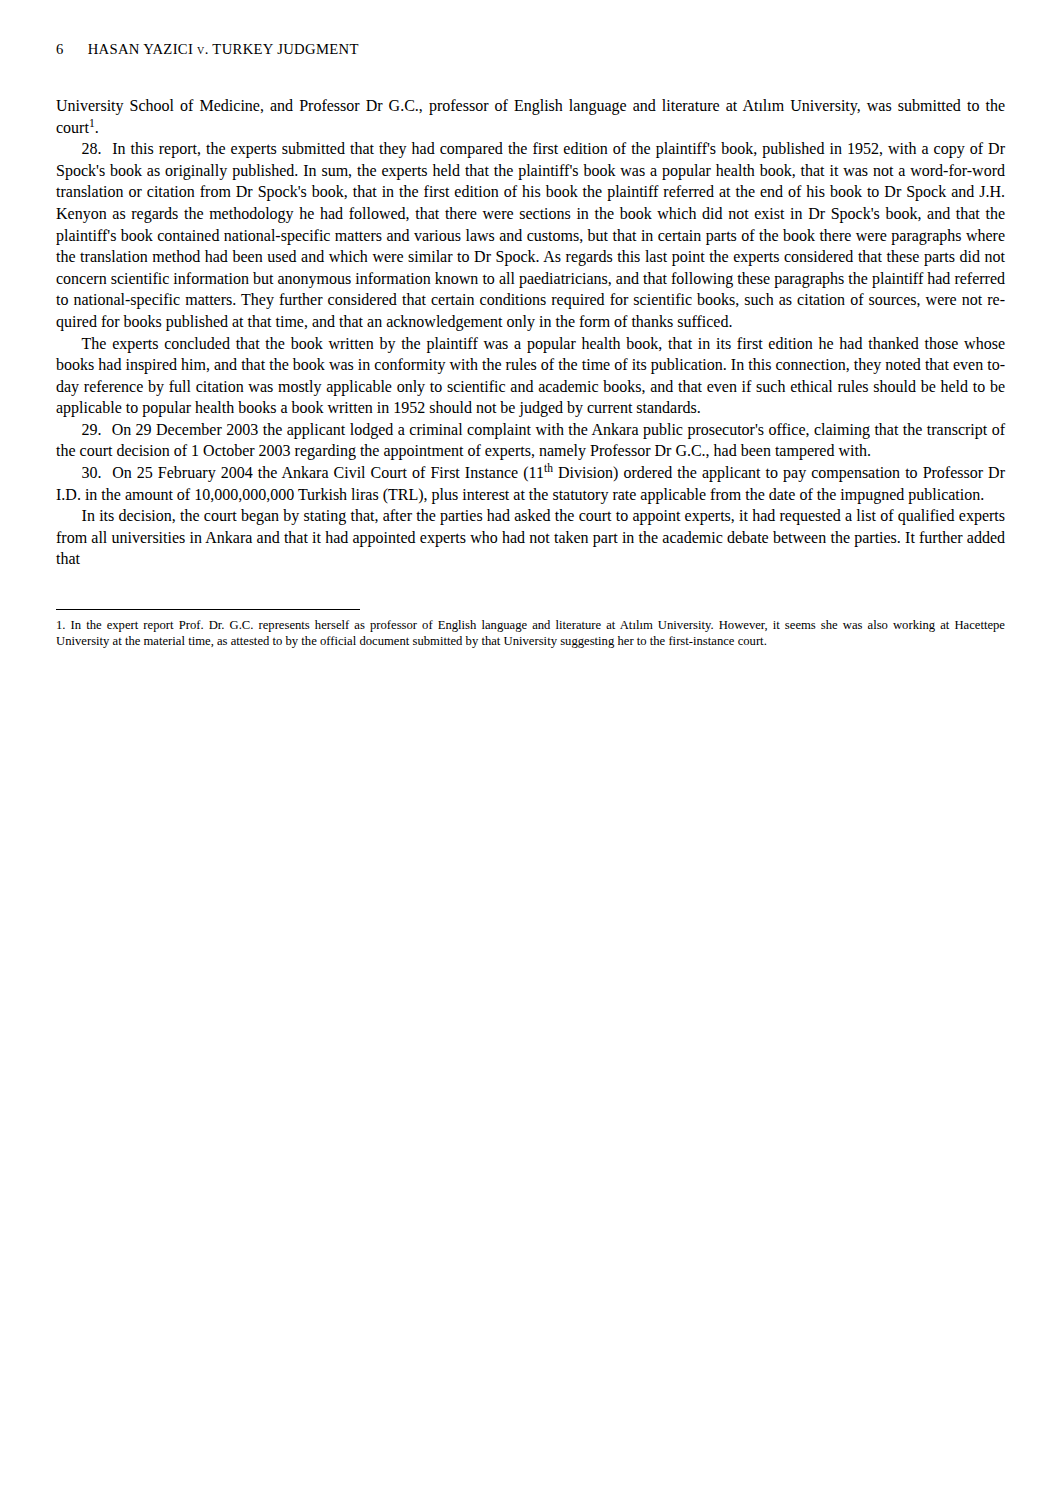6 HASAN YAZICI v. TURKEY JUDGMENT
University School of Medicine, and Professor Dr G.C., professor of English language and literature at Atılım University, was submitted to the court1.
28. In this report, the experts submitted that they had compared the first edition of the plaintiff's book, published in 1952, with a copy of Dr Spock's book as originally published. In sum, the experts held that the plaintiff's book was a popular health book, that it was not a word-for-word translation or citation from Dr Spock's book, that in the first edition of his book the plaintiff referred at the end of his book to Dr Spock and J.H. Kenyon as regards the methodology he had followed, that there were sections in the book which did not exist in Dr Spock's book, and that the plaintiff's book contained national-specific matters and various laws and customs, but that in certain parts of the book there were paragraphs where the translation method had been used and which were similar to Dr Spock. As regards this last point the experts considered that these parts did not concern scientific information but anonymous information known to all paediatricians, and that following these paragraphs the plaintiff had referred to national-specific matters. They further considered that certain conditions required for scientific books, such as citation of sources, were not required for books published at that time, and that an acknowledgement only in the form of thanks sufficed.
The experts concluded that the book written by the plaintiff was a popular health book, that in its first edition he had thanked those whose books had inspired him, and that the book was in conformity with the rules of the time of its publication. In this connection, they noted that even today reference by full citation was mostly applicable only to scientific and academic books, and that even if such ethical rules should be held to be applicable to popular health books a book written in 1952 should not be judged by current standards.
29. On 29 December 2003 the applicant lodged a criminal complaint with the Ankara public prosecutor's office, claiming that the transcript of the court decision of 1 October 2003 regarding the appointment of experts, namely Professor Dr G.C., had been tampered with.
30. On 25 February 2004 the Ankara Civil Court of First Instance (11th Division) ordered the applicant to pay compensation to Professor Dr I.D. in the amount of 10,000,000,000 Turkish liras (TRL), plus interest at the statutory rate applicable from the date of the impugned publication.
In its decision, the court began by stating that, after the parties had asked the court to appoint experts, it had requested a list of qualified experts from all universities in Ankara and that it had appointed experts who had not taken part in the academic debate between the parties. It further added that
1. In the expert report Prof. Dr. G.C. represents herself as professor of English language and literature at Atılım University. However, it seems she was also working at Hacettepe University at the material time, as attested to by the official document submitted by that University suggesting her to the first-instance court.